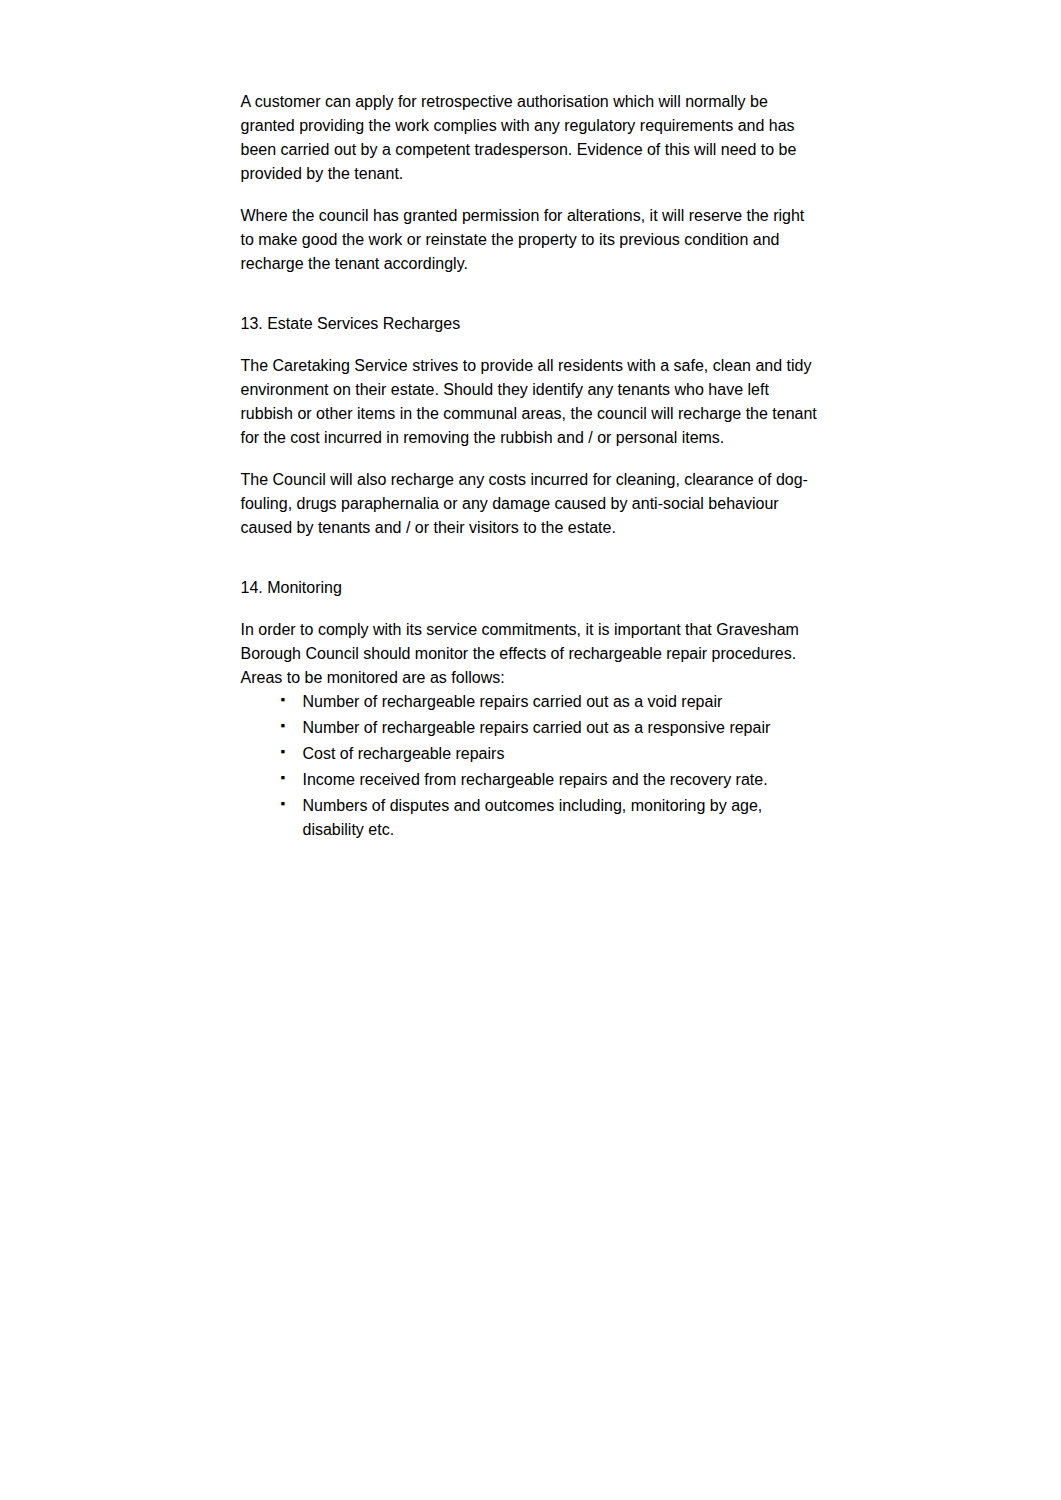A customer can apply for retrospective authorisation which will normally be granted providing the work complies with any regulatory requirements and has been carried out by a competent tradesperson. Evidence of this will need to be provided by the tenant.
Where the council has granted permission for alterations, it will reserve the right to make good the work or reinstate the property to its previous condition and recharge the tenant accordingly.
13. Estate Services Recharges
The Caretaking Service strives to provide all residents with a safe, clean and tidy environment on their estate. Should they identify any tenants who have left rubbish or other items in the communal areas, the council will recharge the tenant for the cost incurred in removing the rubbish and / or personal items.
The Council will also recharge any costs incurred for cleaning, clearance of dog-fouling, drugs paraphernalia or any damage caused by anti-social behaviour caused by tenants and / or their visitors to the estate.
14. Monitoring
In order to comply with its service commitments, it is important that Gravesham Borough Council should monitor the effects of rechargeable repair procedures. Areas to be monitored are as follows:
Number of rechargeable repairs carried out as a void repair
Number of rechargeable repairs carried out as a responsive repair
Cost of rechargeable repairs
Income received from rechargeable repairs and the recovery rate.
Numbers of disputes and outcomes including, monitoring by age, disability etc.